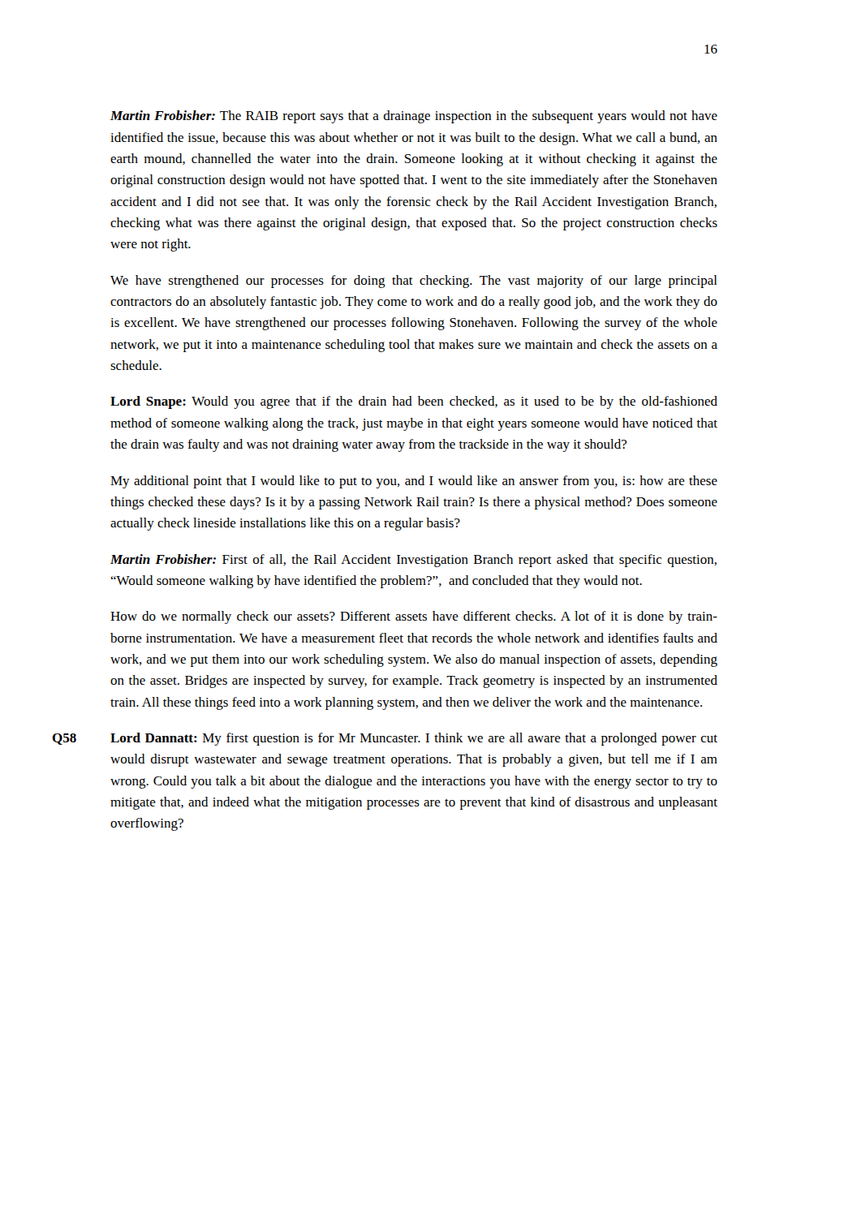16
Martin Frobisher: The RAIB report says that a drainage inspection in the subsequent years would not have identified the issue, because this was about whether or not it was built to the design. What we call a bund, an earth mound, channelled the water into the drain. Someone looking at it without checking it against the original construction design would not have spotted that. I went to the site immediately after the Stonehaven accident and I did not see that. It was only the forensic check by the Rail Accident Investigation Branch, checking what was there against the original design, that exposed that. So the project construction checks were not right.
We have strengthened our processes for doing that checking. The vast majority of our large principal contractors do an absolutely fantastic job. They come to work and do a really good job, and the work they do is excellent. We have strengthened our processes following Stonehaven. Following the survey of the whole network, we put it into a maintenance scheduling tool that makes sure we maintain and check the assets on a schedule.
Lord Snape: Would you agree that if the drain had been checked, as it used to be by the old-fashioned method of someone walking along the track, just maybe in that eight years someone would have noticed that the drain was faulty and was not draining water away from the trackside in the way it should?
My additional point that I would like to put to you, and I would like an answer from you, is: how are these things checked these days? Is it by a passing Network Rail train? Is there a physical method? Does someone actually check lineside installations like this on a regular basis?
Martin Frobisher: First of all, the Rail Accident Investigation Branch report asked that specific question, “Would someone walking by have identified the problem?”, and concluded that they would not.
How do we normally check our assets? Different assets have different checks. A lot of it is done by train-borne instrumentation. We have a measurement fleet that records the whole network and identifies faults and work, and we put them into our work scheduling system. We also do manual inspection of assets, depending on the asset. Bridges are inspected by survey, for example. Track geometry is inspected by an instrumented train. All these things feed into a work planning system, and then we deliver the work and the maintenance.
Q58
Lord Dannatt: My first question is for Mr Muncaster. I think we are all aware that a prolonged power cut would disrupt wastewater and sewage treatment operations. That is probably a given, but tell me if I am wrong. Could you talk a bit about the dialogue and the interactions you have with the energy sector to try to mitigate that, and indeed what the mitigation processes are to prevent that kind of disastrous and unpleasant overflowing?